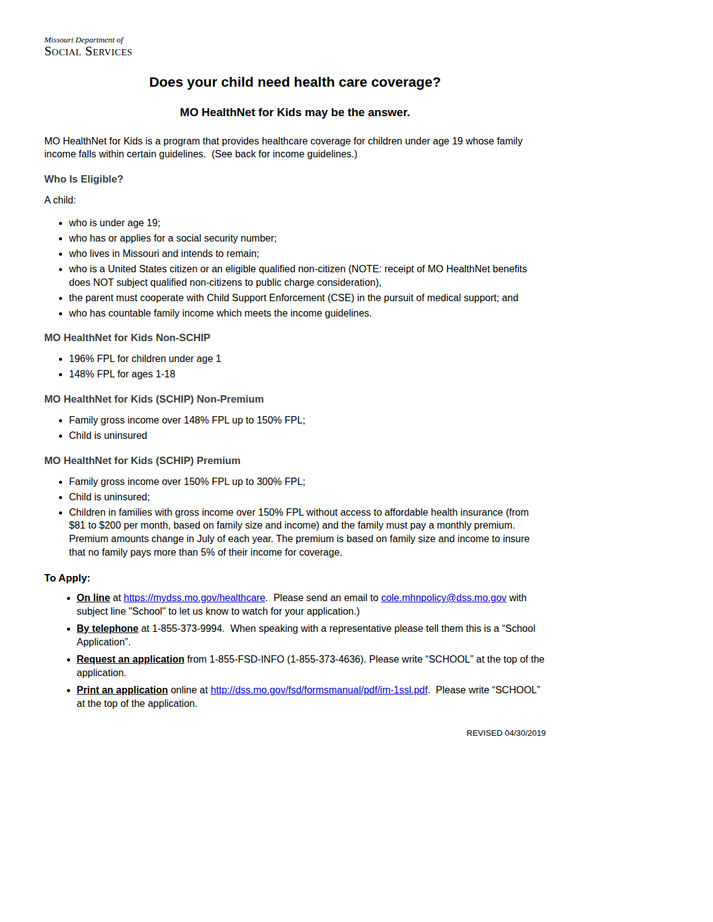Missouri Department of
Social Services
Does your child need health care coverage?
MO HealthNet for Kids may be the answer.
MO HealthNet for Kids is a program that provides healthcare coverage for children under age 19 whose family income falls within certain guidelines. (See back for income guidelines.)
Who Is Eligible?
A child:
who is under age 19;
who has or applies for a social security number;
who lives in Missouri and intends to remain;
who is a United States citizen or an eligible qualified non-citizen (NOTE: receipt of MO HealthNet benefits does NOT subject qualified non-citizens to public charge consideration),
the parent must cooperate with Child Support Enforcement (CSE) in the pursuit of medical support; and
who has countable family income which meets the income guidelines.
MO HealthNet for Kids Non-SCHIP
196% FPL for children under age 1
148% FPL for ages 1-18
MO HealthNet for Kids (SCHIP) Non-Premium
Family gross income over 148% FPL up to 150% FPL;
Child is uninsured
MO HealthNet for Kids (SCHIP) Premium
Family gross income over 150% FPL up to 300% FPL;
Child is uninsured;
Children in families with gross income over 150% FPL without access to affordable health insurance (from $81 to $200 per month, based on family size and income) and the family must pay a monthly premium. Premium amounts change in July of each year. The premium is based on family size and income to insure that no family pays more than 5% of their income for coverage.
To Apply:
On line at https://mydss.mo.gov/healthcare. Please send an email to cole.mhnpolicy@dss.mo.gov with subject line "School" to let us know to watch for your application.)
By telephone at 1-855-373-9994. When speaking with a representative please tell them this is a “School Application”.
Request an application from 1-855-FSD-INFO (1-855-373-4636). Please write “SCHOOL” at the top of the application.
Print an application online at http://dss.mo.gov/fsd/formsmanual/pdf/im-1ssl.pdf. Please write “SCHOOL” at the top of the application.
REVISED 04/30/2019